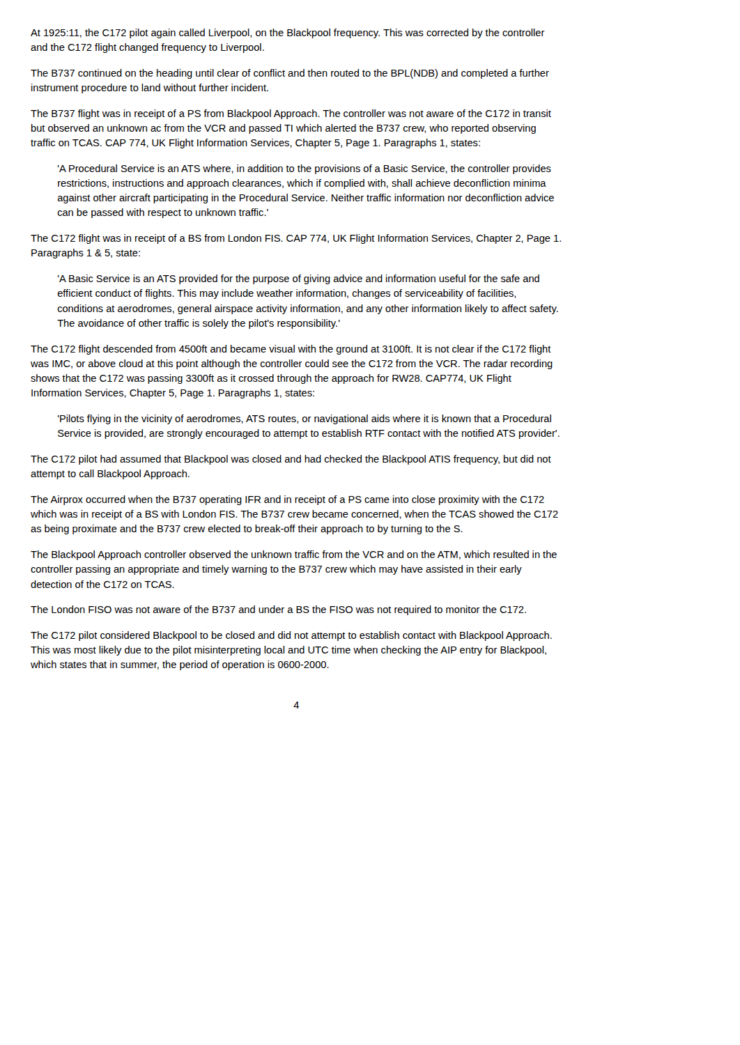At 1925:11, the C172 pilot again called Liverpool, on the Blackpool frequency. This was corrected by the controller and the C172 flight changed frequency to Liverpool.
The B737 continued on the heading until clear of conflict and then routed to the BPL(NDB) and completed a further instrument procedure to land without further incident.
The B737 flight was in receipt of a PS from Blackpool Approach. The controller was not aware of the C172 in transit but observed an unknown ac from the VCR and passed TI which alerted the B737 crew, who reported observing traffic on TCAS. CAP 774, UK Flight Information Services, Chapter 5, Page 1. Paragraphs 1, states:
'A Procedural Service is an ATS where, in addition to the provisions of a Basic Service, the controller provides restrictions, instructions and approach clearances, which if complied with, shall achieve deconfliction minima against other aircraft participating in the Procedural Service. Neither traffic information nor deconfliction advice can be passed with respect to unknown traffic.'
The C172 flight was in receipt of a BS from London FIS. CAP 774, UK Flight Information Services, Chapter 2, Page 1. Paragraphs 1 & 5, state:
'A Basic Service is an ATS provided for the purpose of giving advice and information useful for the safe and efficient conduct of flights. This may include weather information, changes of serviceability of facilities, conditions at aerodromes, general airspace activity information, and any other information likely to affect safety. The avoidance of other traffic is solely the pilot's responsibility.'
The C172 flight descended from 4500ft and became visual with the ground at 3100ft. It is not clear if the C172 flight was IMC, or above cloud at this point although the controller could see the C172 from the VCR. The radar recording shows that the C172 was passing 3300ft as it crossed through the approach for RW28. CAP774, UK Flight Information Services, Chapter 5, Page 1. Paragraphs 1, states:
'Pilots flying in the vicinity of aerodromes, ATS routes, or navigational aids where it is known that a Procedural Service is provided, are strongly encouraged to attempt to establish RTF contact with the notified ATS provider'.
The C172 pilot had assumed that Blackpool was closed and had checked the Blackpool ATIS frequency, but did not attempt to call Blackpool Approach.
The Airprox occurred when the B737 operating IFR and in receipt of a PS came into close proximity with the C172 which was in receipt of a BS with London FIS. The B737 crew became concerned, when the TCAS showed the C172 as being proximate and the B737 crew elected to break-off their approach to by turning to the S.
The Blackpool Approach controller observed the unknown traffic from the VCR and on the ATM, which resulted in the controller passing an appropriate and timely warning to the B737 crew which may have assisted in their early detection of the C172 on TCAS.
The London FISO was not aware of the B737 and under a BS the FISO was not required to monitor the C172.
The C172 pilot considered Blackpool to be closed and did not attempt to establish contact with Blackpool Approach. This was most likely due to the pilot misinterpreting local and UTC time when checking the AIP entry for Blackpool, which states that in summer, the period of operation is 0600-2000.
4